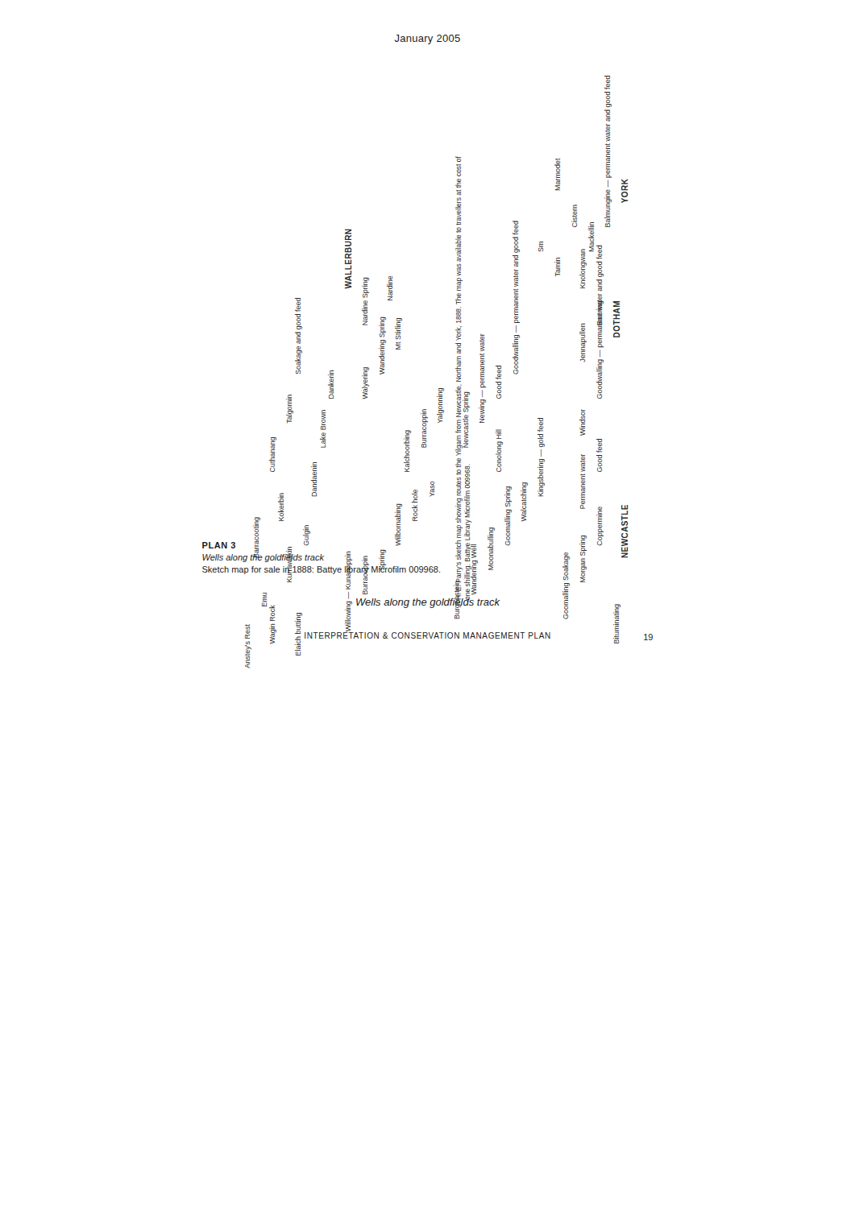January 2005
Anstey's Rest Wagin Rock Elaich butting Emu Kurrawakin Barracooting Gulgin Kokerbin Dandaenin Cuthanang Lake Brown Talgomin Dankerin Soakage and good feed Willowing — Kunanoppin Burracoppin Spring Wilbornabing Rock hole Yaso Kalchoorbing Burracoppin Yalgonning Walyering Wandering Spring Mt Stirling Nardine Spring WALLERBURN Nardine Burgenstein Wandering Well Moonabulling Goomalling Spring Walcatching Kingsbering — gold feed Conolong Hill Newcastle Spring Newing — permanent water Good feed Goodwalling — permanent water and good feed Goomalling Soakage Morgan Spring Coppermine Permanent water Good feed Windsor Goodwalling — permanent water and good feed Jennapullen Baering Knolongwan Bituminating NEWCASTLE DOTHAM YORK Mackellin Balmungine — permanent water and good feed Tamin Sm Cistern Marmodet
H. E. Parry's sketch map showing routes to the Yilgarn from Newcastle, Northam and York, 1888. The map was available to travellers at the cost of one shilling. Battye Library Microfilm 009968.
PLAN 3
Wells along the goldfields track
Sketch map for sale in 1888: Battye library Microfilm 009968.
Wells along the goldfields track
INTERPRETATION & CONSERVATION MANAGEMENT PLAN
19